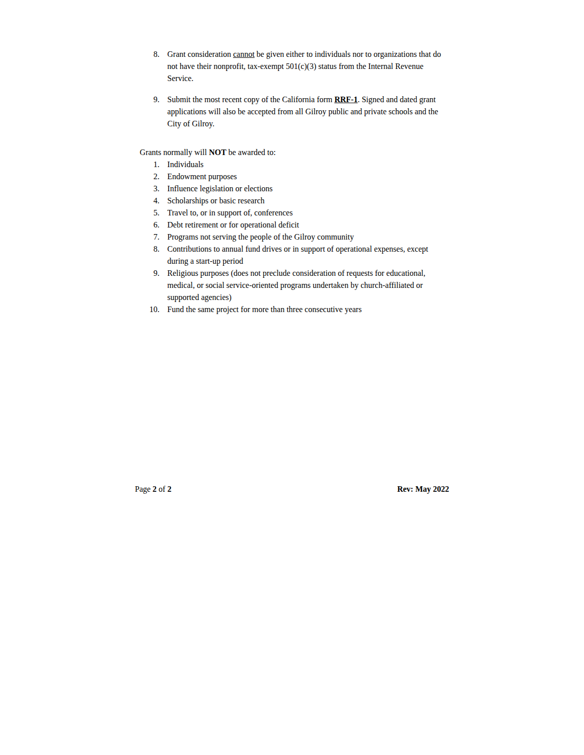Grant consideration cannot be given either to individuals nor to organizations that do not have their nonprofit, tax-exempt 501(c)(3) status from the Internal Revenue Service.
Submit the most recent copy of the California form RRF-1. Signed and dated grant applications will also be accepted from all Gilroy public and private schools and the City of Gilroy.
Grants normally will NOT be awarded to:
Individuals
Endowment purposes
Influence legislation or elections
Scholarships or basic research
Travel to, or in support of, conferences
Debt retirement or for operational deficit
Programs not serving the people of the Gilroy community
Contributions to annual fund drives or in support of operational expenses, except during a start-up period
Religious purposes (does not preclude consideration of requests for educational, medical, or social service-oriented programs undertaken by church-affiliated or supported agencies)
Fund the same project for more than three consecutive years
Page 2 of 2
Rev: May 2022